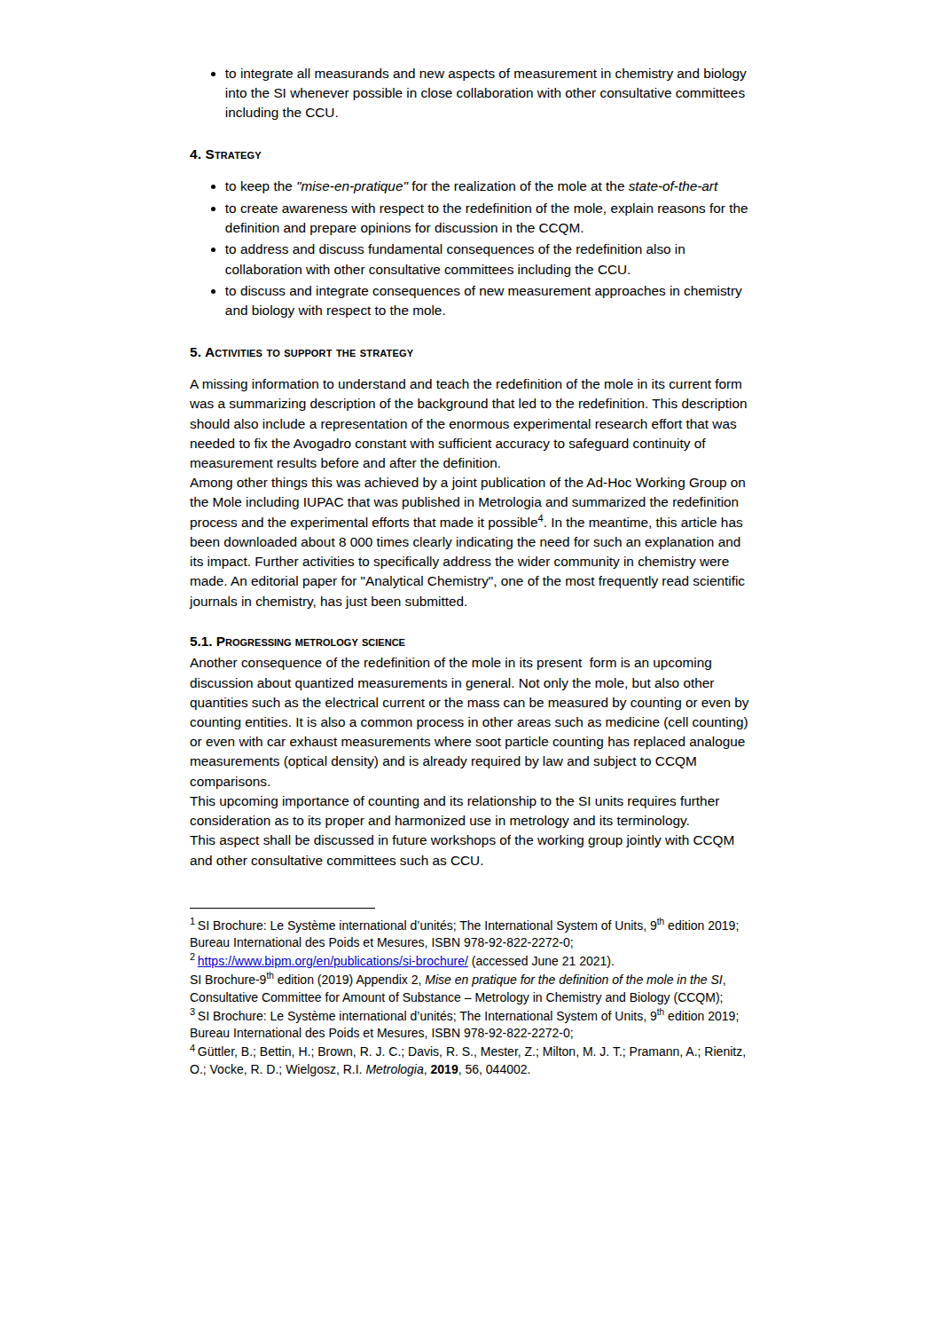to integrate all measurands and new aspects of measurement in chemistry and biology into the SI whenever possible in close collaboration with other consultative committees including the CCU.
4. Strategy
to keep the "mise‑en‑pratique" for the realization of the mole at the state-of-the-art
to create awareness with respect to the redefinition of the mole, explain reasons for the definition and prepare opinions for discussion in the CCQM.
to address and discuss fundamental consequences of the redefinition also in collaboration with other consultative committees including the CCU.
to discuss and integrate consequences of new measurement approaches in chemistry and biology with respect to the mole.
5. Activities to support the strategy
A missing information to understand and teach the redefinition of the mole in its current form was a summarizing description of the background that led to the redefinition. This description should also include a representation of the enormous experimental research effort that was needed to fix the Avogadro constant with sufficient accuracy to safeguard continuity of measurement results before and after the definition.
Among other things this was achieved by a joint publication of the Ad-Hoc Working Group on the Mole including IUPAC that was published in Metrologia and summarized the redefinition process and the experimental efforts that made it possible4. In the meantime, this article has been downloaded about 8 000 times clearly indicating the need for such an explanation and its impact. Further activities to specifically address the wider community in chemistry were made. An editorial paper for "Analytical Chemistry", one of the most frequently read scientific journals in chemistry, has just been submitted.
5.1. Progressing metrology science
Another consequence of the redefinition of the mole in its present form is an upcoming discussion about quantized measurements in general. Not only the mole, but also other quantities such as the electrical current or the mass can be measured by counting or even by counting entities. It is also a common process in other areas such as medicine (cell counting) or even with car exhaust measurements where soot particle counting has replaced analogue measurements (optical density) and is already required by law and subject to CCQM comparisons.
This upcoming importance of counting and its relationship to the SI units requires further consideration as to its proper and harmonized use in metrology and its terminology.
This aspect shall be discussed in future workshops of the working group jointly with CCQM and other consultative committees such as CCU.
1 SI Brochure: Le Système international d’unités; The International System of Units, 9th edition 2019; Bureau International des Poids et Mesures, ISBN 978-92-822-2272-0;
2 https://www.bipm.org/en/publications/si-brochure/ (accessed June 21 2021).
SI Brochure-9th edition (2019) Appendix 2, Mise en pratique for the definition of the mole in the SI, Consultative Committee for Amount of Substance – Metrology in Chemistry and Biology (CCQM);
3 SI Brochure: Le Système international d’unités; The International System of Units, 9th edition 2019; Bureau International des Poids et Mesures, ISBN 978-92-822-2272-0;
4 Güttler, B.; Bettin, H.; Brown, R. J. C.; Davis, R. S., Mester, Z.; Milton, M. J. T.; Pramann, A.; Rienitz, O.; Vocke, R. D.; Wielgosz, R.I. Metrologia, 2019, 56, 044002.